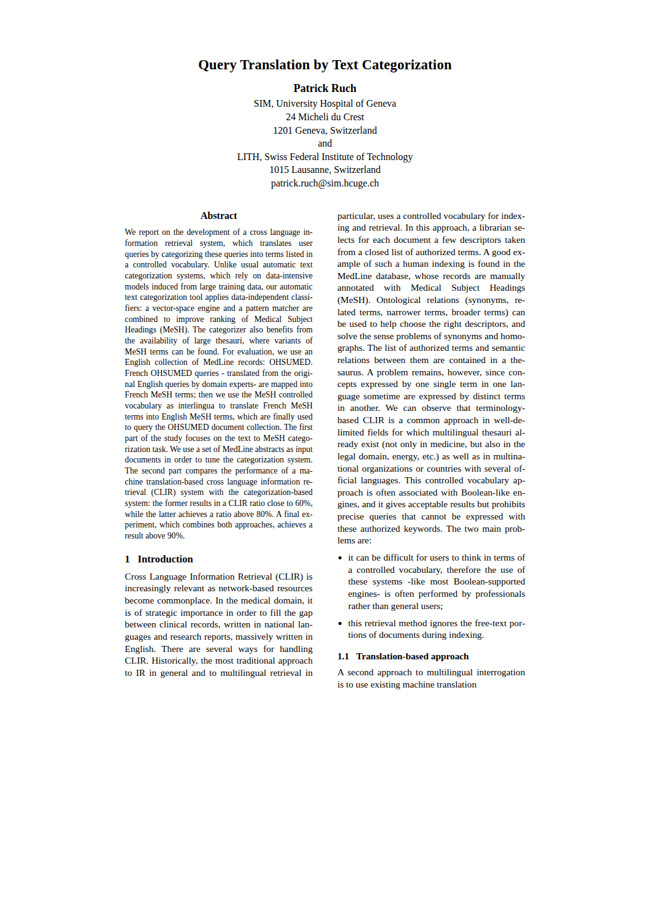Query Translation by Text Categorization
Patrick Ruch
SIM, University Hospital of Geneva
24 Micheli du Crest
1201 Geneva, Switzerland
and
LITH, Swiss Federal Institute of Technology
1015 Lausanne, Switzerland
patrick.ruch@sim.hcuge.ch
Abstract
We report on the development of a cross language information retrieval system, which translates user queries by categorizing these queries into terms listed in a controlled vocabulary. Unlike usual automatic text categorization systems, which rely on data-intensive models induced from large training data, our automatic text categorization tool applies data-independent classifiers: a vector-space engine and a pattern matcher are combined to improve ranking of Medical Subject Headings (MeSH). The categorizer also benefits from the availability of large thesauri, where variants of MeSH terms can be found. For evaluation, we use an English collection of MedLine records: OHSUMED. French OHSUMED queries - translated from the original English queries by domain experts- are mapped into French MeSH terms; then we use the MeSH controlled vocabulary as interlingua to translate French MeSH terms into English MeSH terms, which are finally used to query the OHSUMED document collection. The first part of the study focuses on the text to MeSH categorization task. We use a set of MedLine abstracts as input documents in order to tune the categorization system. The second part compares the performance of a machine translation-based cross language information retrieval (CLIR) system with the categorization-based system: the former results in a CLIR ratio close to 60%, while the latter achieves a ratio above 80%. A final experiment, which combines both approaches, achieves a result above 90%.
1 Introduction
Cross Language Information Retrieval (CLIR) is increasingly relevant as network-based resources become commonplace. In the medical domain, it is of strategic importance in order to fill the gap between clinical records, written in national languages and research reports, massively written in English. There are several ways for handling CLIR. Historically, the most traditional approach to IR in general and to multilingual retrieval in particular, uses a controlled vocabulary for indexing and retrieval. In this approach, a librarian selects for each document a few descriptors taken from a closed list of authorized terms. A good example of such a human indexing is found in the MedLine database, whose records are manually annotated with Medical Subject Headings (MeSH). Ontological relations (synonyms, related terms, narrower terms, broader terms) can be used to help choose the right descriptors, and solve the sense problems of synonyms and homographs. The list of authorized terms and semantic relations between them are contained in a thesaurus. A problem remains, however, since concepts expressed by one single term in one language sometime are expressed by distinct terms in another. We can observe that terminology-based CLIR is a common approach in well-delimited fields for which multilingual thesauri already exist (not only in medicine, but also in the legal domain, energy, etc.) as well as in multinational organizations or countries with several official languages. This controlled vocabulary approach is often associated with Boolean-like engines, and it gives acceptable results but prohibits precise queries that cannot be expressed with these authorized keywords. The two main problems are:
it can be difficult for users to think in terms of a controlled vocabulary, therefore the use of these systems -like most Boolean-supported engines- is often performed by professionals rather than general users;
this retrieval method ignores the free-text portions of documents during indexing.
1.1 Translation-based approach
A second approach to multilingual interrogation is to use existing machine translation